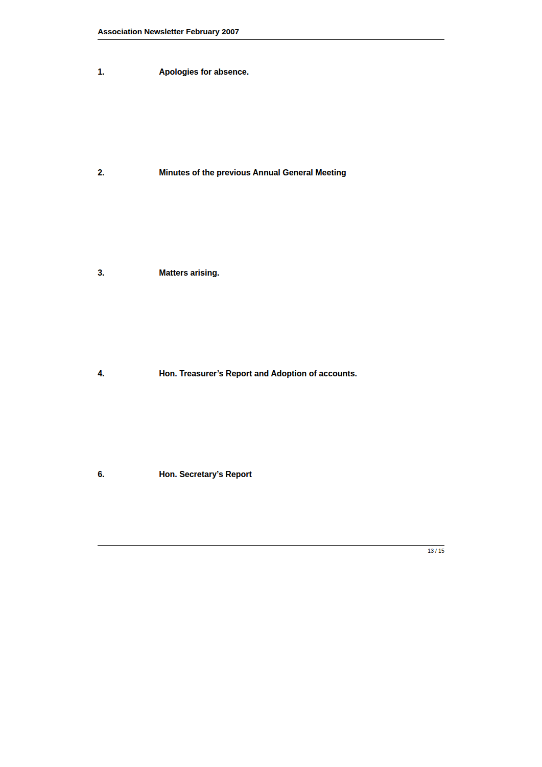Association Newsletter February 2007
1. Apologies for absence.
2. Minutes of the previous Annual General Meeting
3. Matters arising.
4. Hon. Treasurer’s Report and Adoption of accounts.
6. Hon. Secretary’s Report
13 / 15